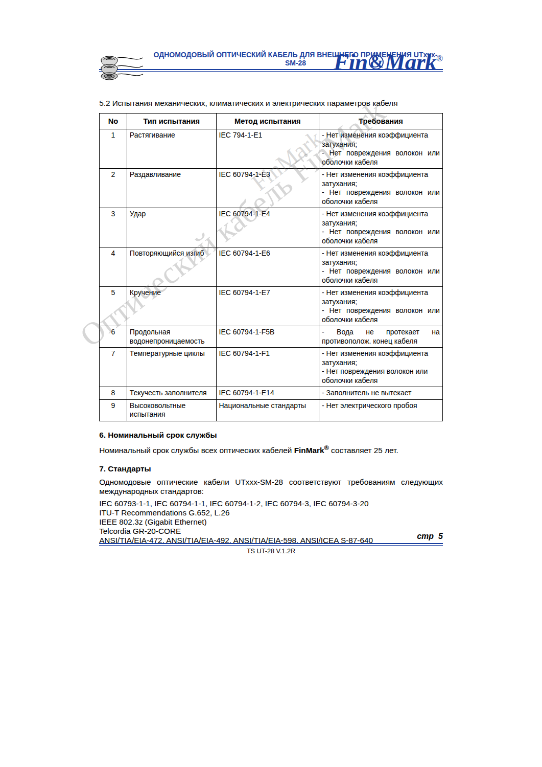Оптический кабель FinMark
FinMark
Fin&Mark®
ОДНОМОДОВЫЙ ОПТИЧЕСКИЙ КАБЕЛЬ ДЛЯ ВНЕШНЕГО ПРИМЕНЕНИЯ UTxxx-SM-28
5.2 Испытания механических, климатических и электрических параметров кабеля
| No | Тип испытания | Метод испытания | Требования |
| --- | --- | --- | --- |
| 1 | Растягивание | IEC 794-1-E1 | - Нет изменения коэффициента затухания; - Нет повреждения волокон или оболочки кабеля |
| 2 | Раздавливание | IEC 60794-1-E3 | - Нет изменения коэффициента затухания; - Нет повреждения волокон или оболочки кабеля |
| 3 | Удар | IEC 60794-1-E4 | - Нет изменения коэффициента затухания; - Нет повреждения волокон или оболочки кабеля |
| 4 | Повторяющийся изгиб | IEC 60794-1-E6 | - Нет изменения коэффициента затухания; - Нет повреждения волокон или оболочки кабеля |
| 5 | Кручение | IEC 60794-1-E7 | - Нет изменения коэффициента затухания; - Нет повреждения волокон или оболочки кабеля |
| 6 | Продольная водонепроницаемость | IEC 60794-1-F5B | - Вода не протекает на противополож. конец кабеля |
| 7 | Температурные циклы | IEC 60794-1-F1 | - Нет изменения коэффициента затухания; - Нет повреждения волокон или оболочки кабеля |
| 8 | Текучесть заполнителя | IEC 60794-1-E14 | - Заполнитель не вытекает |
| 9 | Высоковольтные испытания | Национальные стандарты | - Нет электрического пробоя |
6. Номинальный срок службы
Номинальный срок службы всех оптических кабелей FinMark® составляет 25 лет.
7. Стандарты
Одномодовые оптические кабели UTxxx-SM-28 соответствуют требованиям следующих международных стандартов:
IEC 60793-1-1, IEC 60794-1-1, IEC 60794-1-2, IEC 60794-3, IEC 60794-3-20
ITU-T Recommendations G.652, L.26
IEEE 802.3z (Gigabit Ethernet)
Telcordia GR-20-CORE
ANSI/TIA/EIA-472, ANSI/TIA/EIA-492, ANSI/TIA/EIA-598, ANSI/ICEA S-87-640
стр 5
TS UT-28 V.1.2R